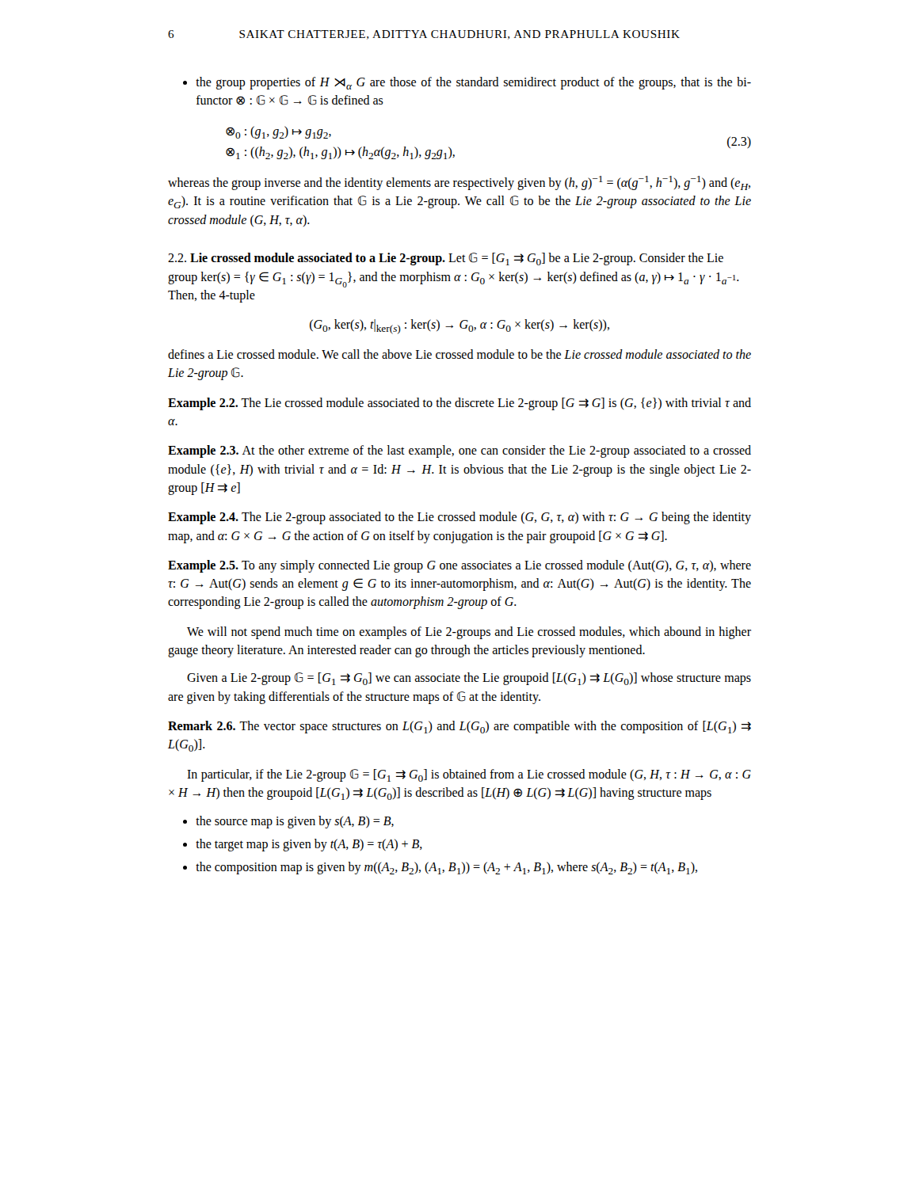6 SAIKAT CHATTERJEE, ADITTYA CHAUDHURI, AND PRAPHULLA KOUSHIK
the group properties of H ⋊α G are those of the standard semidirect product of the groups, that is the bi-functor ⊗ : 𝔾 × 𝔾 → 𝔾 is defined as
⊗0 : (g1, g2) ↦ g1g2,
⊗1 : ((h2, g2), (h1, g1)) ↦ (h2α(g2, h1), g2g1),
(2.3)
whereas the group inverse and the identity elements are respectively given by (h, g)−1 = (α(g−1, h−1), g−1) and (eH, eG). It is a routine verification that 𝔾 is a Lie 2-group. We call 𝔾 to be the Lie 2-group associated to the Lie crossed module (G, H, τ, α).
2.2. Lie crossed module associated to a Lie 2-group. Let 𝔾 = [G1 ⇉ G0] be a Lie 2-group. Consider the Lie group ker(s) = {γ ∈ G1 : s(γ) = 1G0}, and the morphism α : G0 × ker(s) → ker(s) defined as (a, γ) ↦ 1a · γ · 1a−1. Then, the 4-tuple
(G0, ker(s), t|ker(s) : ker(s) → G0, α : G0 × ker(s) → ker(s)),
defines a Lie crossed module. We call the above Lie crossed module to be the Lie crossed module associated to the Lie 2-group 𝔾.
Example 2.2. The Lie crossed module associated to the discrete Lie 2-group [G ⇉ G] is (G, {e}) with trivial τ and α.
Example 2.3. At the other extreme of the last example, one can consider the Lie 2-group associated to a crossed module ({e}, H) with trivial τ and α = Id: H → H. It is obvious that the Lie 2-group is the single object Lie 2-group [H ⇉ e]
Example 2.4. The Lie 2-group associated to the Lie crossed module (G, G, τ, α) with τ: G → G being the identity map, and α: G × G → G the action of G on itself by conjugation is the pair groupoid [G × G ⇉ G].
Example 2.5. To any simply connected Lie group G one associates a Lie crossed module (Aut(G), G, τ, α), where τ: G → Aut(G) sends an element g ∈ G to its inner-automorphism, and α: Aut(G) → Aut(G) is the identity. The corresponding Lie 2-group is called the automorphism 2-group of G.
We will not spend much time on examples of Lie 2-groups and Lie crossed modules, which abound in higher gauge theory literature. An interested reader can go through the articles previously mentioned.
Given a Lie 2-group 𝔾 = [G1 ⇉ G0] we can associate the Lie groupoid [L(G1) ⇉ L(G0)] whose structure maps are given by taking differentials of the structure maps of 𝔾 at the identity.
Remark 2.6. The vector space structures on L(G1) and L(G0) are compatible with the composition of [L(G1) ⇉ L(G0)].
In particular, if the Lie 2-group 𝔾 = [G1 ⇉ G0] is obtained from a Lie crossed module (G, H, τ : H → G, α : G × H → H) then the groupoid [L(G1) ⇉ L(G0)] is described as [L(H) ⊕ L(G) ⇉ L(G)] having structure maps
the source map is given by s(A, B) = B,
the target map is given by t(A, B) = τ(A) + B,
the composition map is given by m((A2, B2), (A1, B1)) = (A2 + A1, B1), where s(A2, B2) = t(A1, B1),